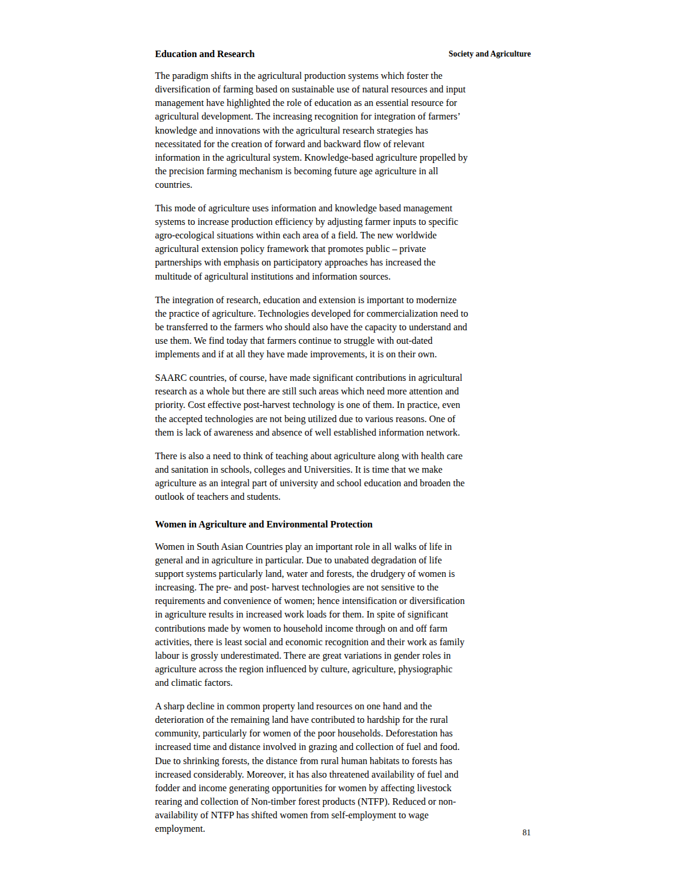Society and Agriculture
Education and Research
The paradigm shifts in the agricultural production systems which foster the diversification of farming based on sustainable use of natural resources and input management have highlighted the role of education as an essential resource for agricultural development. The increasing recognition for integration of farmers’ knowledge and innovations with the agricultural research strategies has necessitated for the creation of forward and backward flow of relevant information in the agricultural system. Knowledge-based agriculture propelled by the precision farming mechanism is becoming future age agriculture in all countries.
This mode of agriculture uses information and knowledge based management systems to increase production efficiency by adjusting farmer inputs to specific agro-ecological situations within each area of a field. The new worldwide agricultural extension policy framework that promotes public – private partnerships with emphasis on participatory approaches has increased the multitude of agricultural institutions and information sources.
The integration of research, education and extension is important to modernize the practice of agriculture. Technologies developed for commercialization need to be transferred to the farmers who should also have the capacity to understand and use them. We find today that farmers continue to struggle with out-dated implements and if at all they have made improvements, it is on their own.
SAARC countries, of course, have made significant contributions in agricultural research as a whole but there are still such areas which need more attention and priority. Cost effective post-harvest technology is one of them. In practice, even the accepted technologies are not being utilized due to various reasons. One of them is lack of awareness and absence of well established information network.
There is also a need to think of teaching about agriculture along with health care and sanitation in schools, colleges and Universities. It is time that we make agriculture as an integral part of university and school education and broaden the outlook of teachers and students.
Women in Agriculture and Environmental Protection
Women in South Asian Countries play an important role in all walks of life in general and in agriculture in particular. Due to unabated degradation of life support systems particularly land, water and forests, the drudgery of women is increasing. The pre- and post- harvest technologies are not sensitive to the requirements and convenience of women; hence intensification or diversification in agriculture results in increased work loads for them. In spite of significant contributions made by women to household income through on and off farm activities, there is least social and economic recognition and their work as family labour is grossly underestimated. There are great variations in gender roles in agriculture across the region influenced by culture, agriculture, physiographic and climatic factors.
A sharp decline in common property land resources on one hand and the deterioration of the remaining land have contributed to hardship for the rural community, particularly for women of the poor households. Deforestation has increased time and distance involved in grazing and collection of fuel and food. Due to shrinking forests, the distance from rural human habitats to forests has increased considerably. Moreover, it has also threatened availability of fuel and fodder and income generating opportunities for women by affecting livestock rearing and collection of Non-timber forest products (NTFP). Reduced or non-availability of NTFP has shifted women from self-employment to wage employment.
81